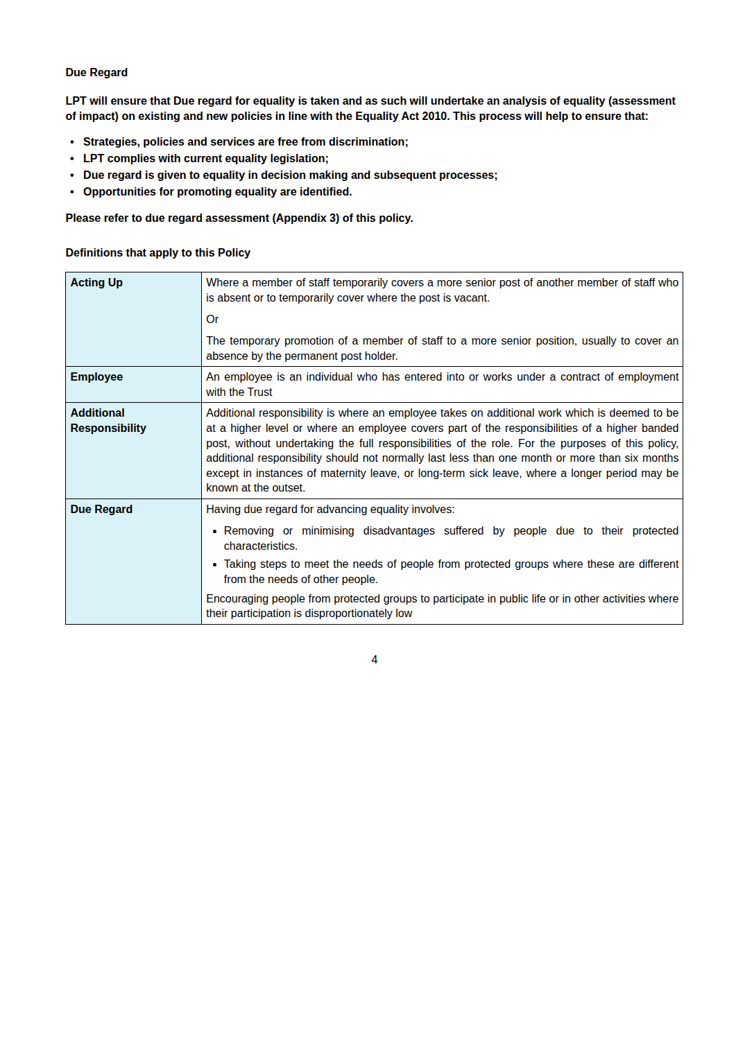Due Regard
LPT will ensure that Due regard for equality is taken and as such will undertake an analysis of equality (assessment of impact) on existing and new policies in line with the Equality Act 2010. This process will help to ensure that:
Strategies, policies and services are free from discrimination;
LPT complies with current equality legislation;
Due regard is given to equality in decision making and subsequent processes;
Opportunities for promoting equality are identified.
Please refer to due regard assessment (Appendix 3) of this policy.
Definitions that apply to this Policy
| Acting Up | Where a member of staff temporarily covers a more senior post of another member of staff who is absent or to temporarily cover where the post is vacant. Or The temporary promotion of a member of staff to a more senior position, usually to cover an absence by the permanent post holder. |
| Employee | An employee is an individual who has entered into or works under a contract of employment with the Trust |
| Additional Responsibility | Additional responsibility is where an employee takes on additional work which is deemed to be at a higher level or where an employee covers part of the responsibilities of a higher banded post, without undertaking the full responsibilities of the role. For the purposes of this policy, additional responsibility should not normally last less than one month or more than six months except in instances of maternity leave, or long-term sick leave, where a longer period may be known at the outset. |
| Due Regard | Having due regard for advancing equality involves: Removing or minimising disadvantages suffered by people due to their protected characteristics. Taking steps to meet the needs of people from protected groups where these are different from the needs of other people. Encouraging people from protected groups to participate in public life or in other activities where their participation is disproportionately low |
4